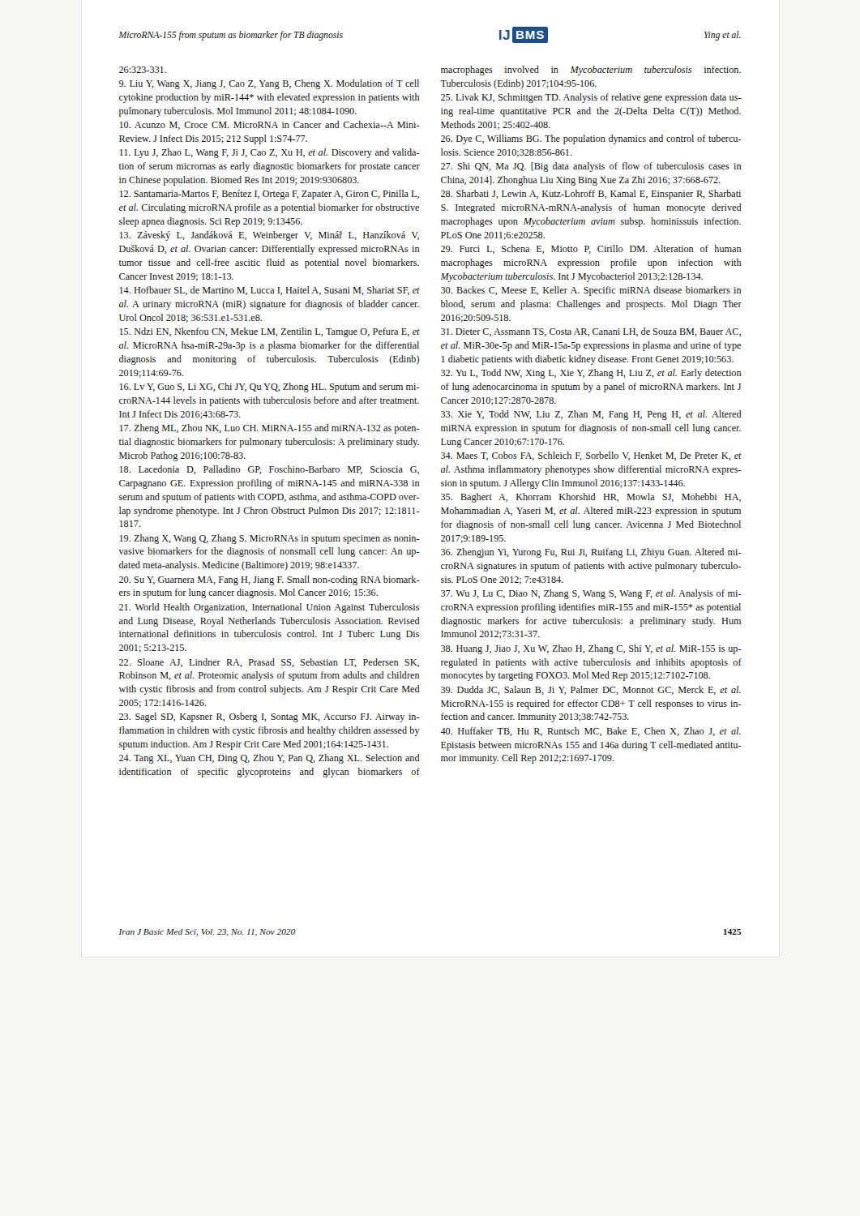MicroRNA-155 from sputum as biomarker for TB diagnosis
IJ BMS
Ying et al.
26:323-331.
9. Liu Y, Wang X, Jiang J, Cao Z, Yang B, Cheng X. Modulation of T cell cytokine production by miR-144* with elevated expression in patients with pulmonary tuberculosis. Mol Immunol 2011; 48:1084-1090.
10. Acunzo M, Croce CM. MicroRNA in Cancer and Cachexia--A Mini-Review. J Infect Dis 2015; 212 Suppl 1:S74-77.
11. Lyu J, Zhao L, Wang F, Ji J, Cao Z, Xu H, et al. Discovery and validation of serum micrornas as early diagnostic biomarkers for prostate cancer in Chinese population. Biomed Res Int 2019; 2019:9306803.
12. Santamaria-Martos F, Benítez I, Ortega F, Zapater A, Giron C, Pinilla L, et al. Circulating microRNA profile as a potential biomarker for obstructive sleep apnea diagnosis. Sci Rep 2019; 9:13456.
13. Záveský L, Jandáková E, Weinberger V, Minář L, Hanzíková V, Dušková D, et al. Ovarian cancer: Differentially expressed microRNAs in tumor tissue and cell-free ascitic fluid as potential novel biomarkers. Cancer Invest 2019; 18:1-13.
14. Hofbauer SL, de Martino M, Lucca I, Haitel A, Susani M, Shariat SF, et al. A urinary microRNA (miR) signature for diagnosis of bladder cancer. Urol Oncol 2018; 36:531.e1-531.e8.
15. Ndzi EN, Nkenfou CN, Mekue LM, Zentilin L, Tamgue O, Pefura E, et al. MicroRNA hsa-miR-29a-3p is a plasma biomarker for the differential diagnosis and monitoring of tuberculosis. Tuberculosis (Edinb) 2019;114:69-76.
16. Lv Y, Guo S, Li XG, Chi JY, Qu YQ, Zhong HL. Sputum and serum microRNA-144 levels in patients with tuberculosis before and after treatment. Int J Infect Dis 2016;43:68-73.
17. Zheng ML, Zhou NK, Luo CH. MiRNA-155 and miRNA-132 as potential diagnostic biomarkers for pulmonary tuberculosis: A preliminary study. Microb Pathog 2016;100:78-83.
18. Lacedonia D, Palladino GP, Foschino-Barbaro MP, Scioscia G, Carpagnano GE. Expression profiling of miRNA-145 and miRNA-338 in serum and sputum of patients with COPD, asthma, and asthma-COPD overlap syndrome phenotype. Int J Chron Obstruct Pulmon Dis 2017; 12:1811-1817.
19. Zhang X, Wang Q, Zhang S. MicroRNAs in sputum specimen as noninvasive biomarkers for the diagnosis of nonsmall cell lung cancer: An updated meta-analysis. Medicine (Baltimore) 2019; 98:e14337.
20. Su Y, Guarnera MA, Fang H, Jiang F. Small non-coding RNA biomarkers in sputum for lung cancer diagnosis. Mol Cancer 2016; 15:36.
21. World Health Organization, International Union Against Tuberculosis and Lung Disease, Royal Netherlands Tuberculosis Association. Revised international definitions in tuberculosis control. Int J Tuberc Lung Dis 2001; 5:213-215.
22. Sloane AJ, Lindner RA, Prasad SS, Sebastian LT, Pedersen SK, Robinson M, et al. Proteomic analysis of sputum from adults and children with cystic fibrosis and from control subjects. Am J Respir Crit Care Med 2005; 172:1416-1426.
23. Sagel SD, Kapsner R, Osberg I, Sontag MK, Accurso FJ. Airway inflammation in children with cystic fibrosis and healthy children assessed by sputum induction. Am J Respir Crit Care Med 2001;164:1425-1431.
24. Tang XL, Yuan CH, Ding Q, Zhou Y, Pan Q, Zhang XL. Selection and identification of specific glycoproteins and glycan biomarkers of macrophages involved in Mycobacterium tuberculosis infection. Tuberculosis (Edinb) 2017;104:95-106.
25. Livak KJ, Schmittgen TD. Analysis of relative gene expression data using real-time quantitative PCR and the 2(-Delta Delta C(T)) Method. Methods 2001; 25:402-408.
26. Dye C, Williams BG. The population dynamics and control of tuberculosis. Science 2010;328:856-861.
27. Shi QN, Ma JQ. [Big data analysis of flow of tuberculosis cases in China, 2014]. Zhonghua Liu Xing Bing Xue Za Zhi 2016; 37:668-672.
28. Sharbati J, Lewin A, Kutz-Lohroff B, Kamal E, Einspanier R, Sharbati S. Integrated microRNA-mRNA-analysis of human monocyte derived macrophages upon Mycobacterium avium subsp. hominissuis infection. PLoS One 2011;6:e20258.
29. Furci L, Schena E, Miotto P, Cirillo DM. Alteration of human macrophages microRNA expression profile upon infection with Mycobacterium tuberculosis. Int J Mycobacteriol 2013;2:128-134.
30. Backes C, Meese E, Keller A. Specific miRNA disease biomarkers in blood, serum and plasma: Challenges and prospects. Mol Diagn Ther 2016;20:509-518.
31. Dieter C, Assmann TS, Costa AR, Canani LH, de Souza BM, Bauer AC, et al. MiR-30e-5p and MiR-15a-5p expressions in plasma and urine of type 1 diabetic patients with diabetic kidney disease. Front Genet 2019;10:563.
32. Yu L, Todd NW, Xing L, Xie Y, Zhang H, Liu Z, et al. Early detection of lung adenocarcinoma in sputum by a panel of microRNA markers. Int J Cancer 2010;127:2870-2878.
33. Xie Y, Todd NW, Liu Z, Zhan M, Fang H, Peng H, et al. Altered miRNA expression in sputum for diagnosis of non-small cell lung cancer. Lung Cancer 2010;67:170-176.
34. Maes T, Cobos FA, Schleich F, Sorbello V, Henket M, De Preter K, et al. Asthma inflammatory phenotypes show differential microRNA expression in sputum. J Allergy Clin Immunol 2016;137:1433-1446.
35. Bagheri A, Khorram Khorshid HR, Mowla SJ, Mohebbi HA, Mohammadian A, Yaseri M, et al. Altered miR-223 expression in sputum for diagnosis of non-small cell lung cancer. Avicenna J Med Biotechnol 2017;9:189-195.
36. Zhengjun Yi, Yurong Fu, Rui Ji, Ruifang Li, Zhiyu Guan. Altered microRNA signatures in sputum of patients with active pulmonary tuberculosis. PLoS One 2012; 7:e43184.
37. Wu J, Lu C, Diao N, Zhang S, Wang S, Wang F, et al. Analysis of microRNA expression profiling identifies miR-155 and miR-155* as potential diagnostic markers for active tuberculosis: a preliminary study. Hum Immunol 2012;73:31-37.
38. Huang J, Jiao J, Xu W, Zhao H, Zhang C, Shi Y, et al. MiR-155 is upregulated in patients with active tuberculosis and inhibits apoptosis of monocytes by targeting FOXO3. Mol Med Rep 2015;12:7102-7108.
39. Dudda JC, Salaun B, Ji Y, Palmer DC, Monnot GC, Merck E, et al. MicroRNA-155 is required for effector CD8+ T cell responses to virus infection and cancer. Immunity 2013;38:742-753.
40. Huffaker TB, Hu R, Runtsch MC, Bake E, Chen X, Zhao J, et al. Epistasis between microRNAs 155 and 146a during T cell-mediated antitumor immunity. Cell Rep 2012;2:1697-1709.
Iran J Basic Med Sci, Vol. 23, No. 11, Nov 2020
1425